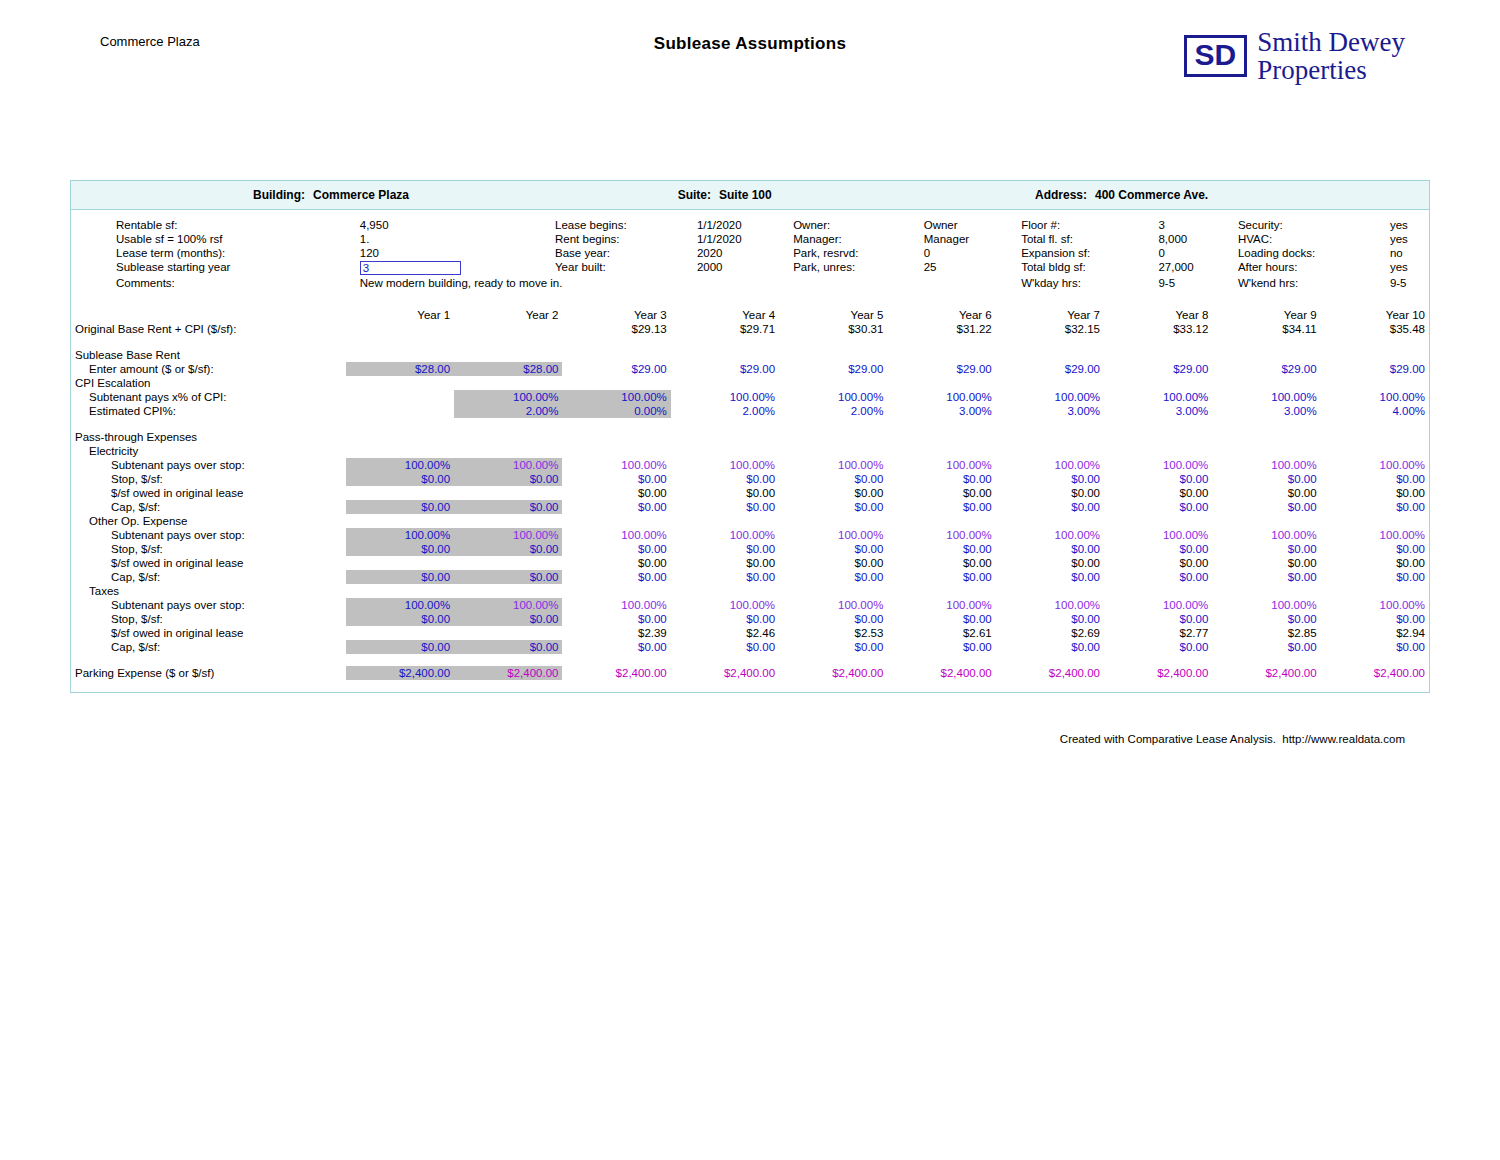Commerce Plaza
Sublease Assumptions
SD Smith Dewey
Properties
| Building: | Commerce Plaza | Suite: | Suite 100 | Address: | 400 Commerce Ave. |
| Rentable sf: | 4,950 | Lease begins: | 1/1/2020 | Owner: | Owner | Floor #: | 3 | Security: | yes |
| Usable sf = 100% rsf | 1. | Rent begins: | 1/1/2020 | Manager: | Manager | Total fl. sf: | 8,000 | HVAC: | yes |
| Lease term (months): | 120 | Base year: | 2020 | Park, resrvd: | 0 | Expansion sf: | 0 | Loading docks: | no |
| Sublease starting year | 3 | Year built: | 2000 | Park, unres: | 25 | Total bldg sf: | 27,000 | After hours: | yes |
| Comments: | New modern building, ready to move in. | W'kday hrs: | 9-5 | W'kend hrs: | 9-5 |
| | Year 1 | Year 2 | Year 3 | Year 4 | Year 5 | Year 6 | Year 7 | Year 8 | Year 9 | Year 10 |
| --- | --- | --- | --- | --- | --- | --- | --- | --- | --- | --- |
| Original Base Rent + CPI ($/sf): | | | $29.13 | $29.71 | $30.31 | $31.22 | $32.15 | $33.12 | $34.11 | $35.48 |
| Sublease Base Rent | | | | | | | | | | |
| Enter amount ($ or $/sf): | $28.00 | $28.00 | $29.00 | $29.00 | $29.00 | $29.00 | $29.00 | $29.00 | $29.00 | $29.00 |
| CPI Escalation | | | | | | | | | | |
| Subtenant pays x% of CPI: | | 100.00% | 100.00% | 100.00% | 100.00% | 100.00% | 100.00% | 100.00% | 100.00% | 100.00% |
| Estimated CPI%: | | 2.00% | 0.00% | 2.00% | 2.00% | 3.00% | 3.00% | 3.00% | 3.00% | 4.00% |
| Pass-through Expenses | | | | | | | | | | |
| Electricity | | | | | | | | | | |
| Subtenant pays over stop: | 100.00% | 100.00% | 100.00% | 100.00% | 100.00% | 100.00% | 100.00% | 100.00% | 100.00% | 100.00% |
| Stop, $/sf: | $0.00 | $0.00 | $0.00 | $0.00 | $0.00 | $0.00 | $0.00 | $0.00 | $0.00 | $0.00 |
| $/sf owed in original lease | | | $0.00 | $0.00 | $0.00 | $0.00 | $0.00 | $0.00 | $0.00 | $0.00 |
| Cap, $/sf: | $0.00 | $0.00 | $0.00 | $0.00 | $0.00 | $0.00 | $0.00 | $0.00 | $0.00 | $0.00 |
| Other Op. Expense | | | | | | | | | | |
| Subtenant pays over stop: | 100.00% | 100.00% | 100.00% | 100.00% | 100.00% | 100.00% | 100.00% | 100.00% | 100.00% | 100.00% |
| Stop, $/sf: | $0.00 | $0.00 | $0.00 | $0.00 | $0.00 | $0.00 | $0.00 | $0.00 | $0.00 | $0.00 |
| $/sf owed in original lease | | | $0.00 | $0.00 | $0.00 | $0.00 | $0.00 | $0.00 | $0.00 | $0.00 |
| Cap, $/sf: | $0.00 | $0.00 | $0.00 | $0.00 | $0.00 | $0.00 | $0.00 | $0.00 | $0.00 | $0.00 |
| Taxes | | | | | | | | | | |
| Subtenant pays over stop: | 100.00% | 100.00% | 100.00% | 100.00% | 100.00% | 100.00% | 100.00% | 100.00% | 100.00% | 100.00% |
| Stop, $/sf: | $0.00 | $0.00 | $0.00 | $0.00 | $0.00 | $0.00 | $0.00 | $0.00 | $0.00 | $0.00 |
| $/sf owed in original lease | | | $2.39 | $2.46 | $2.53 | $2.61 | $2.69 | $2.77 | $2.85 | $2.94 |
| Cap, $/sf: | $0.00 | $0.00 | $0.00 | $0.00 | $0.00 | $0.00 | $0.00 | $0.00 | $0.00 | $0.00 |
| Parking Expense ($ or $/sf) | $2,400.00 | $2,400.00 | $2,400.00 | $2,400.00 | $2,400.00 | $2,400.00 | $2,400.00 | $2,400.00 | $2,400.00 | $2,400.00 |
Created with Comparative Lease Analysis. http://www.realdata.com